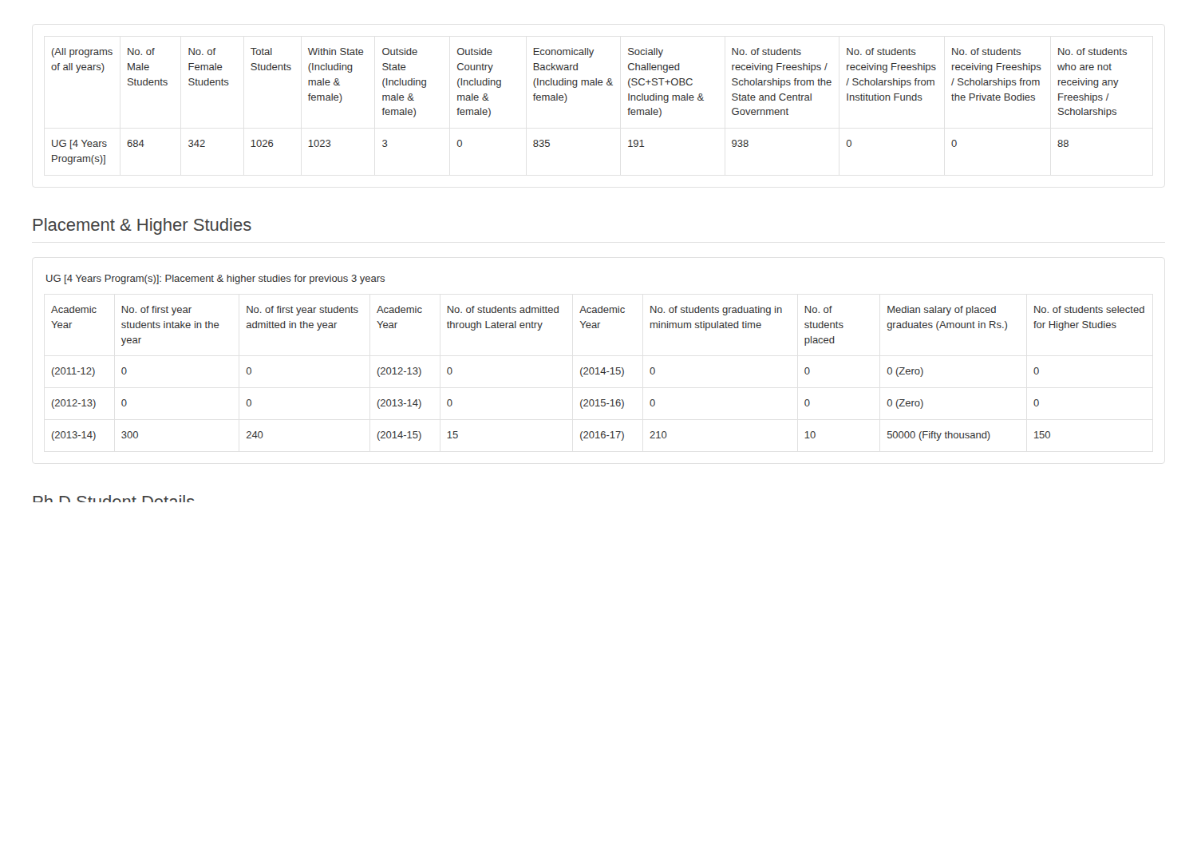| (All programs of all years) | No. of Male Students | No. of Female Students | Total Students | Within State (Including male & female) | Outside State (Including male & female) | Outside Country (Including male & female) | Economically Backward (Including male & female) | Socially Challenged (SC+ST+OBC Including male & female) | No. of students receiving Freeships / Scholarships from the State and Central Government | No. of students receiving Freeships / Scholarships from Institution Funds | No. of students receiving Freeships / Scholarships from the Private Bodies | No. of students who are not receiving any Freeships / Scholarships |
| --- | --- | --- | --- | --- | --- | --- | --- | --- | --- | --- | --- | --- |
| UG [4 Years Program(s)] | 684 | 342 | 1026 | 1023 | 3 | 0 | 835 | 191 | 938 | 0 | 0 | 88 |
Placement & Higher Studies
UG [4 Years Program(s)]: Placement & higher studies for previous 3 years
| Academic Year | No. of first year students intake in the year | No. of first year students admitted in the year | Academic Year | No. of students admitted through Lateral entry | Academic Year | No. of students graduating in minimum stipulated time | No. of students placed | Median salary of placed graduates (Amount in Rs.) | No. of students selected for Higher Studies |
| --- | --- | --- | --- | --- | --- | --- | --- | --- | --- |
| (2011-12) | 0 | 0 | (2012-13) | 0 | (2014-15) | 0 | 0 | 0 (Zero) | 0 |
| (2012-13) | 0 | 0 | (2013-14) | 0 | (2015-16) | 0 | 0 | 0 (Zero) | 0 |
| (2013-14) | 300 | 240 | (2014-15) | 15 | (2016-17) | 210 | 10 | 50000 (Fifty thousand) | 150 |
Ph.D Student Details